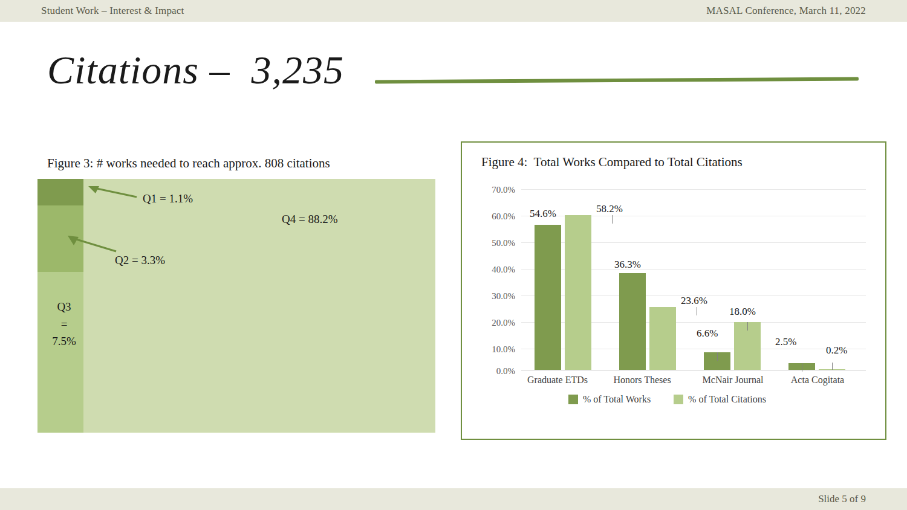Student Work – Interest & Impact
MASAL Conference, March 11, 2022
Citations – 3,235
Figure 3: # works needed to reach approx. 808 citations
Q1 = 1.1%
Q2 = 3.3%
Q3
=
7.5%
Q4 = 88.2%
Figure 4: Total Works Compared to Total Citations
70.0%
60.0%
50.0%
40.0%
30.0%
20.0%
10.0%
0.0%
54.6%
58.2%
36.3%
23.6%
6.6%
18.0%
2.5%
0.2%
Graduate ETDs
Honors Theses
McNair Journal
Acta Cogitata
% of Total Works % of Total Citations
Slide 5 of 9